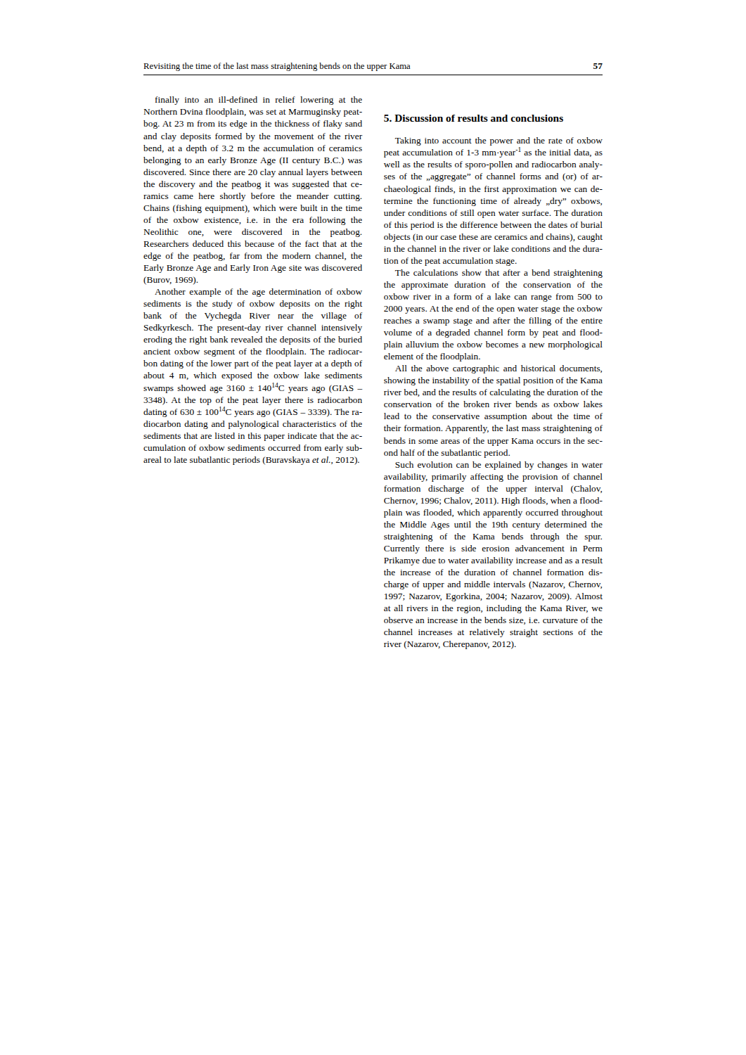Revisiting the time of the last mass straightening bends on the upper Kama 57
finally into an ill-defined in relief lowering at the Northern Dvina floodplain, was set at Marmuginsky peatbog. At 23 m from its edge in the thickness of flaky sand and clay deposits formed by the movement of the river bend, at a depth of 3.2 m the accumulation of ceramics belonging to an early Bronze Age (II century B.C.) was discovered. Since there are 20 clay annual layers between the discovery and the peatbog it was suggested that ceramics came here shortly before the meander cutting. Chains (fishing equipment), which were built in the time of the oxbow existence, i.e. in the era following the Neolithic one, were discovered in the peatbog. Researchers deduced this because of the fact that at the edge of the peatbog, far from the modern channel, the Early Bronze Age and Early Iron Age site was discovered (Burov, 1969).
Another example of the age determination of oxbow sediments is the study of oxbow deposits on the right bank of the Vychegda River near the village of Sedkyrkesch. The present-day river channel intensively eroding the right bank revealed the deposits of the buried ancient oxbow segment of the floodplain. The radiocarbon dating of the lower part of the peat layer at a depth of about 4 m, which exposed the oxbow lake sediments swamps showed age 3160 ± 14014C years ago (GIAS – 3348). At the top of the peat layer there is radiocarbon dating of 630 ± 10014C years ago (GIAS – 3339). The radiocarbon dating and palynological characteristics of the sediments that are listed in this paper indicate that the accumulation of oxbow sediments occurred from early subareal to late subatlantic periods (Buravskaya et al., 2012).
5. Discussion of results and conclusions
Taking into account the power and the rate of oxbow peat accumulation of 1-3 mm·year-1 as the initial data, as well as the results of sporo-pollen and radiocarbon analyses of the „aggregate” of channel forms and (or) of archaeological finds, in the first approximation we can determine the functioning time of already „dry” oxbows, under conditions of still open water surface. The duration of this period is the difference between the dates of burial objects (in our case these are ceramics and chains), caught in the channel in the river or lake conditions and the duration of the peat accumulation stage.
The calculations show that after a bend straightening the approximate duration of the conservation of the oxbow river in a form of a lake can range from 500 to 2000 years. At the end of the open water stage the oxbow reaches a swamp stage and after the filling of the entire volume of a degraded channel form by peat and floodplain alluvium the oxbow becomes a new morphological element of the floodplain.
All the above cartographic and historical documents, showing the instability of the spatial position of the Kama river bed, and the results of calculating the duration of the conservation of the broken river bends as oxbow lakes lead to the conservative assumption about the time of their formation. Apparently, the last mass straightening of bends in some areas of the upper Kama occurs in the second half of the subatlantic period.
Such evolution can be explained by changes in water availability, primarily affecting the provision of channel formation discharge of the upper interval (Chalov, Chernov, 1996; Chalov, 2011). High floods, when a floodplain was flooded, which apparently occurred throughout the Middle Ages until the 19th century determined the straightening of the Kama bends through the spur. Currently there is side erosion advancement in Perm Prikamye due to water availability increase and as a result the increase of the duration of channel formation discharge of upper and middle intervals (Nazarov, Chernov, 1997; Nazarov, Egorkina, 2004; Nazarov, 2009). Almost at all rivers in the region, including the Kama River, we observe an increase in the bends size, i.e. curvature of the channel increases at relatively straight sections of the river (Nazarov, Cherepanov, 2012).